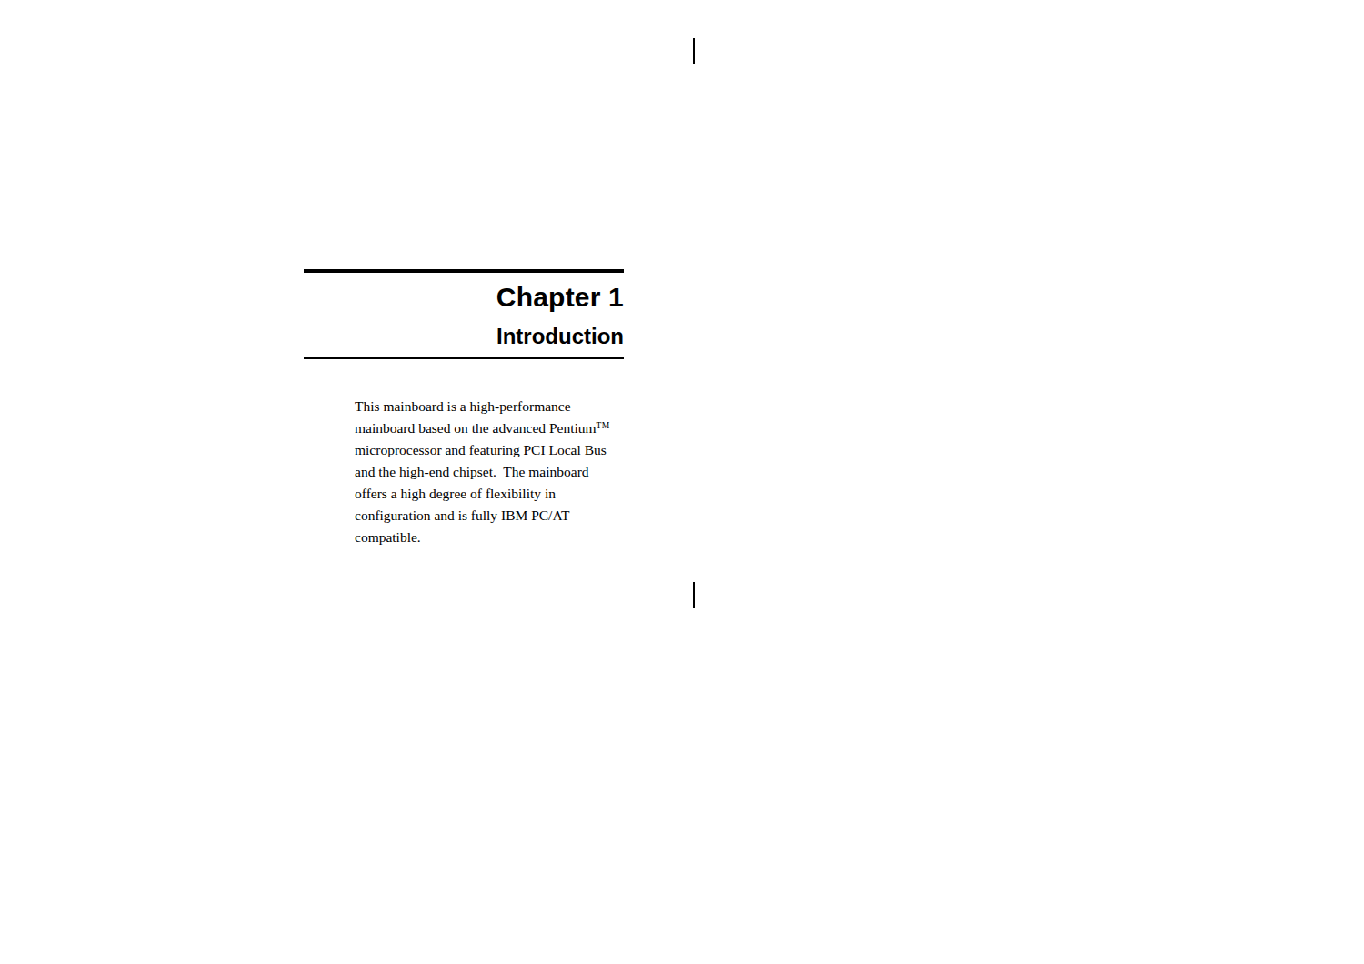Chapter 1
Introduction
This mainboard is a high-performance mainboard based on the advanced PentiumTM microprocessor and featuring PCI Local Bus and the high-end chipset. The mainboard offers a high degree of flexibility in configuration and is fully IBM PC/AT compatible.